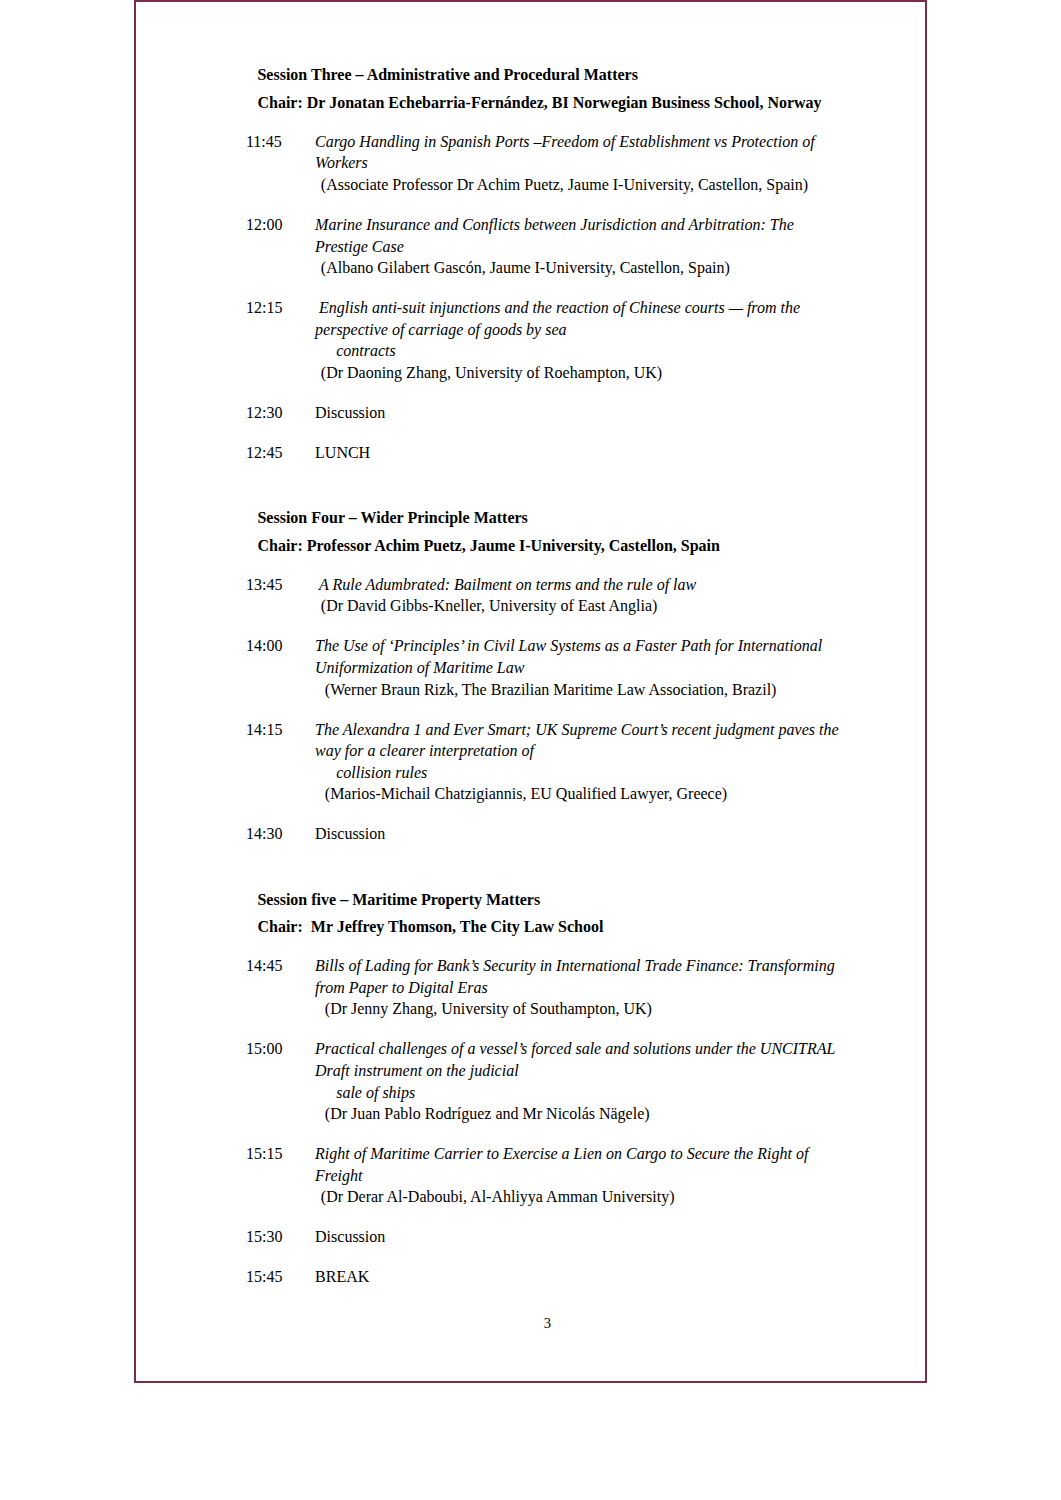Session Three – Administrative and Procedural Matters
Chair: Dr Jonatan Echebarria-Fernández, BI Norwegian Business School, Norway
| 11:45 | Cargo Handling in Spanish Ports –Freedom of Establishment vs Protection of Workers (Associate Professor Dr Achim Puetz, Jaume I-University, Castellon, Spain) |
| 12:00 | Marine Insurance and Conflicts between Jurisdiction and Arbitration: The Prestige Case (Albano Gilabert Gascón, Jaume I-University, Castellon, Spain) |
| 12:15 | English anti-suit injunctions and the reaction of Chinese courts — from the perspective of carriage of goods by sea contracts (Dr Daoning Zhang, University of Roehampton, UK) |
| 12:30 | Discussion |
| 12:45 | LUNCH |
Session Four – Wider Principle Matters
Chair: Professor Achim Puetz, Jaume I-University, Castellon, Spain
| 13:45 | A Rule Adumbrated: Bailment on terms and the rule of law (Dr David Gibbs-Kneller, University of East Anglia) |
| 14:00 | The Use of ‘Principles’ in Civil Law Systems as a Faster Path for International Uniformization of Maritime Law (Werner Braun Rizk, The Brazilian Maritime Law Association, Brazil) |
| 14:15 | The Alexandra 1 and Ever Smart; UK Supreme Court’s recent judgment paves the way for a clearer interpretation of collision rules (Marios-Michail Chatzigiannis, EU Qualified Lawyer, Greece) |
| 14:30 | Discussion |
Session five – Maritime Property Matters
Chair: Mr Jeffrey Thomson, The City Law School
| 14:45 | Bills of Lading for Bank’s Security in International Trade Finance: Transforming from Paper to Digital Eras (Dr Jenny Zhang, University of Southampton, UK) |
| 15:00 | Practical challenges of a vessel’s forced sale and solutions under the UNCITRAL Draft instrument on the judicial sale of ships (Dr Juan Pablo Rodríguez and Mr Nicolás Nägele) |
| 15:15 | Right of Maritime Carrier to Exercise a Lien on Cargo to Secure the Right of Freight (Dr Derar Al-Daboubi, Al-Ahliyya Amman University) |
| 15:30 | Discussion |
| 15:45 | BREAK |
3